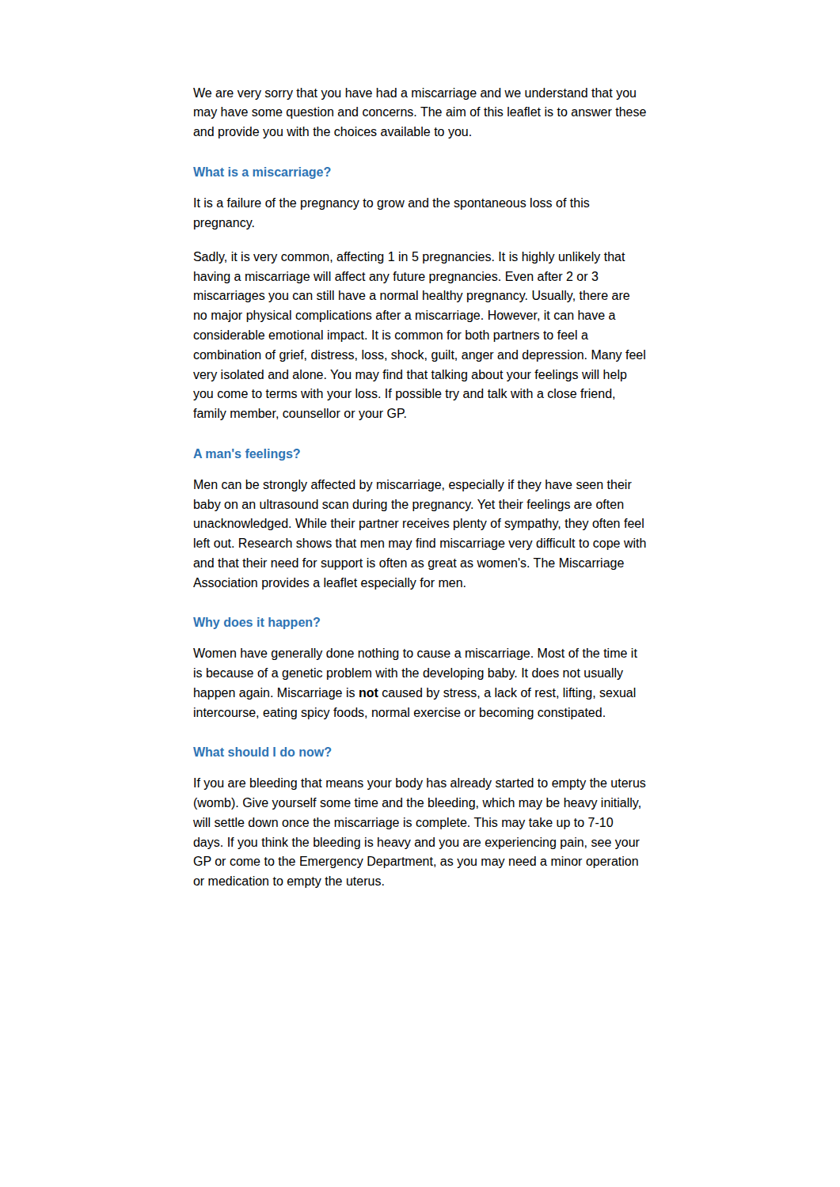We are very sorry that you have had a miscarriage and we understand that you may have some question and concerns. The aim of this leaflet is to answer these and provide you with the choices available to you.
What is a miscarriage?
It is a failure of the pregnancy to grow and the spontaneous loss of this pregnancy.
Sadly, it is very common, affecting 1 in 5 pregnancies. It is highly unlikely that having a miscarriage will affect any future pregnancies. Even after 2 or 3 miscarriages you can still have a normal healthy pregnancy. Usually, there are no major physical complications after a miscarriage. However, it can have a considerable emotional impact. It is common for both partners to feel a combination of grief, distress, loss, shock, guilt, anger and depression. Many feel very isolated and alone. You may find that talking about your feelings will help you come to terms with your loss. If possible try and talk with a close friend, family member, counsellor or your GP.
A man's feelings?
Men can be strongly affected by miscarriage, especially if they have seen their baby on an ultrasound scan during the pregnancy. Yet their feelings are often unacknowledged. While their partner receives plenty of sympathy, they often feel left out. Research shows that men may find miscarriage very difficult to cope with and that their need for support is often as great as women's. The Miscarriage Association provides a leaflet especially for men.
Why does it happen?
Women have generally done nothing to cause a miscarriage. Most of the time it is because of a genetic problem with the developing baby. It does not usually happen again. Miscarriage is not caused by stress, a lack of rest, lifting, sexual intercourse, eating spicy foods, normal exercise or becoming constipated.
What should I do now?
If you are bleeding that means your body has already started to empty the uterus (womb). Give yourself some time and the bleeding, which may be heavy initially, will settle down once the miscarriage is complete. This may take up to 7-10 days. If you think the bleeding is heavy and you are experiencing pain, see your GP or come to the Emergency Department, as you may need a minor operation or medication to empty the uterus.